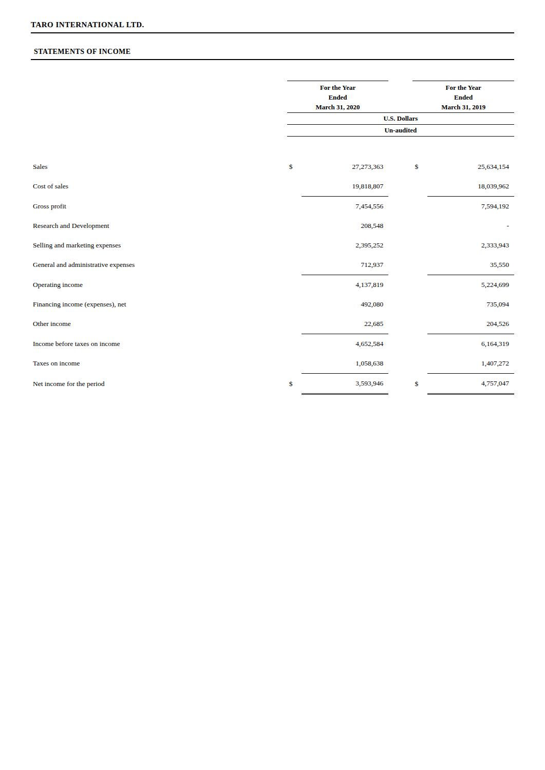TARO INTERNATIONAL LTD.
STATEMENTS OF INCOME
| | | For the Year Ended March 31, 2020 | | For the Year Ended March 31, 2019 |
| | | U.S. Dollars |
| | | Un-audited |
| Sales | | $ | 27,273,363 | | $ | 25,634,154 |
| Cost of sales | | | 19,818,807 | | | 18,039,962 |
| Gross profit | | | 7,454,556 | | | 7,594,192 |
| Research and Development | | | 208,548 | | | - |
| Selling and marketing expenses | | | 2,395,252 | | | 2,333,943 |
| General and administrative expenses | | | 712,937 | | | 35,550 |
| Operating income | | | 4,137,819 | | | 5,224,699 |
| Financing income (expenses), net | | | 492,080 | | | 735,094 |
| Other income | | | 22,685 | | | 204,526 |
| Income before taxes on income | | | 4,652,584 | | | 6,164,319 |
| Taxes on income | | | 1,058,638 | | | 1,407,272 |
| Net income for the period | | $ | 3,593,946 | | $ | 4,757,047 |